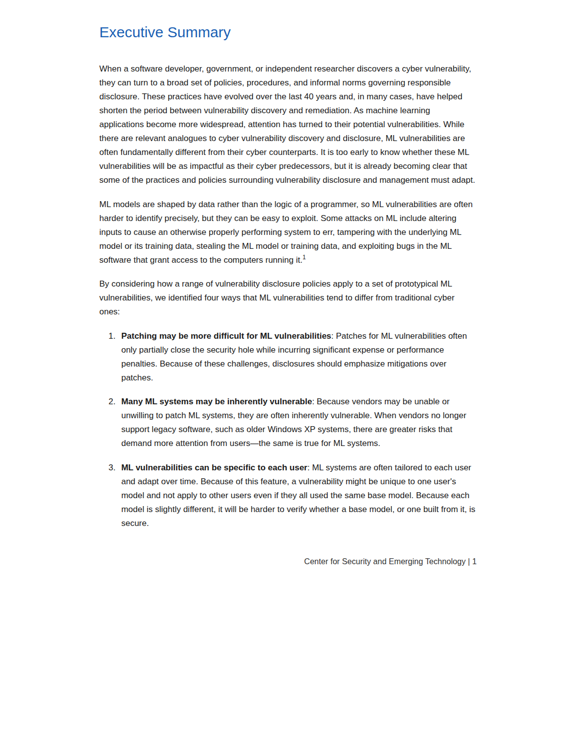Executive Summary
When a software developer, government, or independent researcher discovers a cyber vulnerability, they can turn to a broad set of policies, procedures, and informal norms governing responsible disclosure. These practices have evolved over the last 40 years and, in many cases, have helped shorten the period between vulnerability discovery and remediation. As machine learning applications become more widespread, attention has turned to their potential vulnerabilities. While there are relevant analogues to cyber vulnerability discovery and disclosure, ML vulnerabilities are often fundamentally different from their cyber counterparts. It is too early to know whether these ML vulnerabilities will be as impactful as their cyber predecessors, but it is already becoming clear that some of the practices and policies surrounding vulnerability disclosure and management must adapt.
ML models are shaped by data rather than the logic of a programmer, so ML vulnerabilities are often harder to identify precisely, but they can be easy to exploit. Some attacks on ML include altering inputs to cause an otherwise properly performing system to err, tampering with the underlying ML model or its training data, stealing the ML model or training data, and exploiting bugs in the ML software that grant access to the computers running it.1
By considering how a range of vulnerability disclosure policies apply to a set of prototypical ML vulnerabilities, we identified four ways that ML vulnerabilities tend to differ from traditional cyber ones:
Patching may be more difficult for ML vulnerabilities: Patches for ML vulnerabilities often only partially close the security hole while incurring significant expense or performance penalties. Because of these challenges, disclosures should emphasize mitigations over patches.
Many ML systems may be inherently vulnerable: Because vendors may be unable or unwilling to patch ML systems, they are often inherently vulnerable. When vendors no longer support legacy software, such as older Windows XP systems, there are greater risks that demand more attention from users—the same is true for ML systems.
ML vulnerabilities can be specific to each user: ML systems are often tailored to each user and adapt over time. Because of this feature, a vulnerability might be unique to one user's model and not apply to other users even if they all used the same base model. Because each model is slightly different, it will be harder to verify whether a base model, or one built from it, is secure.
Center for Security and Emerging Technology | 1